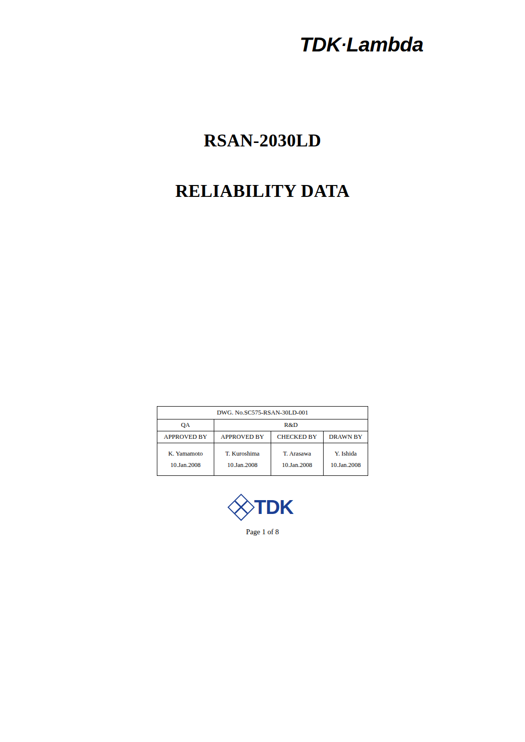TDK·Lambda
RSAN-2030LD
RELIABILITY DATA
| DWG. No.SC575-RSAN-30LD-001 |
| QA | R&D |
| APPROVED BY | APPROVED BY | CHECKED BY | DRAWN BY |
| K. Yamamoto 10.Jan.2008 | T. Kuroshima 10.Jan.2008 | T. Arasawa 10.Jan.2008 | Y. Ishida 10.Jan.2008 |
TDK
Page 1 of 8